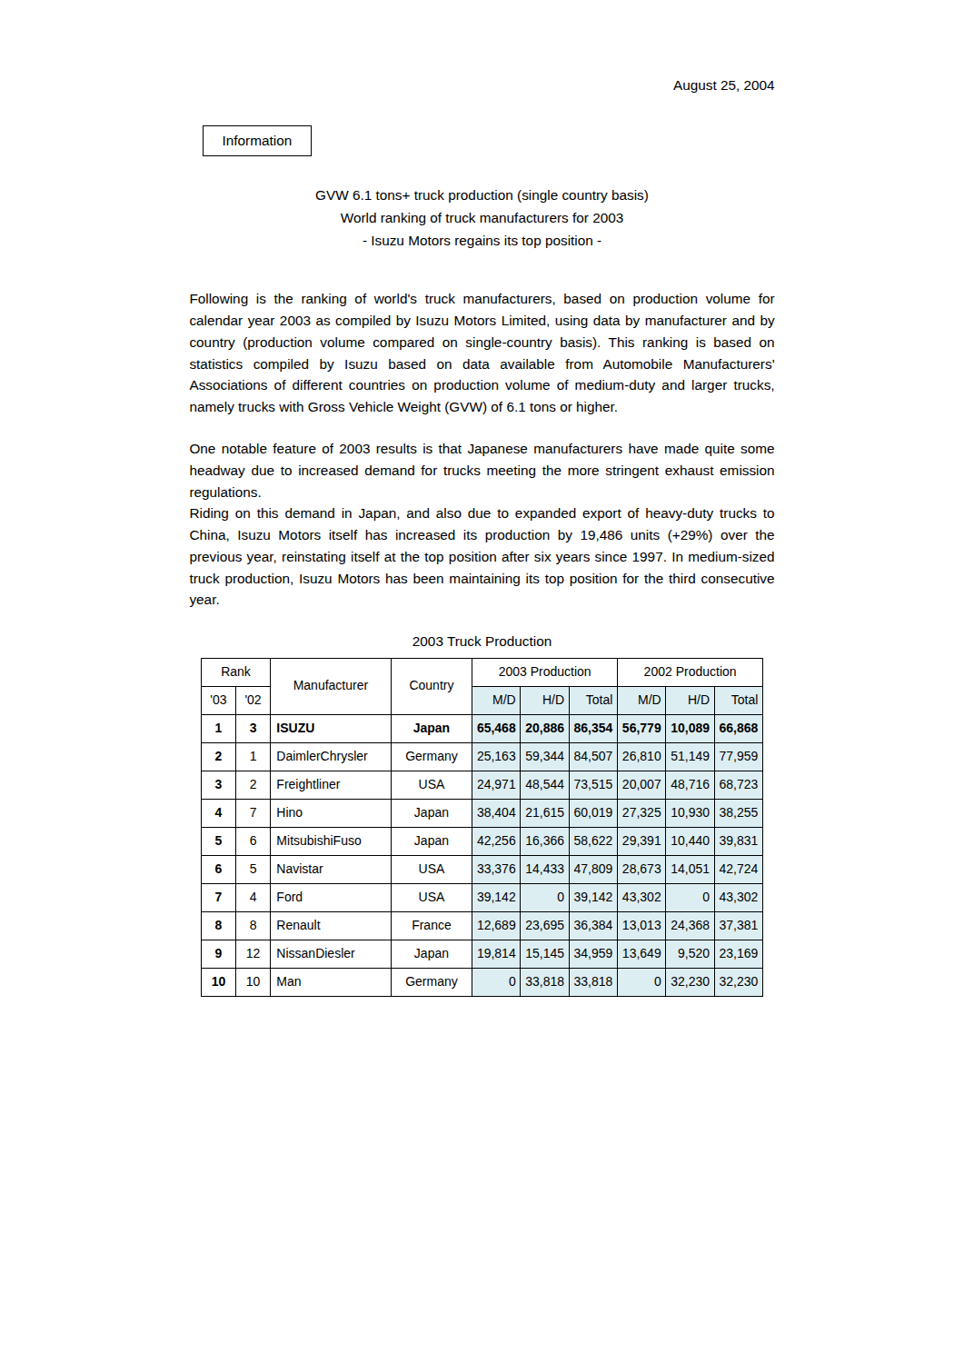August 25, 2004
Information
GVW 6.1 tons+ truck production (single country basis)
World ranking of truck manufacturers for 2003
- Isuzu Motors regains its top position -
Following is the ranking of world's truck manufacturers, based on production volume for calendar year 2003 as compiled by Isuzu Motors Limited, using data by manufacturer and by country (production volume compared on single-country basis). This ranking is based on statistics compiled by Isuzu based on data available from Automobile Manufacturers' Associations of different countries on production volume of medium-duty and larger trucks, namely trucks with Gross Vehicle Weight (GVW) of 6.1 tons or higher.
One notable feature of 2003 results is that Japanese manufacturers have made quite some headway due to increased demand for trucks meeting the more stringent exhaust emission regulations.
Riding on this demand in Japan, and also due to expanded export of heavy-duty trucks to China, Isuzu Motors itself has increased its production by 19,486 units (+29%) over the previous year, reinstating itself at the top position after six years since 1997. In medium-sized truck production, Isuzu Motors has been maintaining its top position for the third consecutive year.
2003 Truck Production
| Rank | Manufacturer | Country | 2003 Production | 2002 Production |
| --- | --- | --- | --- | --- |
| '03 | '02 | M/D | H/D | Total | M/D | H/D | Total |
| 1 | 3 | ISUZU | Japan | 65,468 | 20,886 | 86,354 | 56,779 | 10,089 | 66,868 |
| 2 | 1 | DaimlerChrysler | Germany | 25,163 | 59,344 | 84,507 | 26,810 | 51,149 | 77,959 |
| 3 | 2 | Freightliner | USA | 24,971 | 48,544 | 73,515 | 20,007 | 48,716 | 68,723 |
| 4 | 7 | Hino | Japan | 38,404 | 21,615 | 60,019 | 27,325 | 10,930 | 38,255 |
| 5 | 6 | MitsubishiFuso | Japan | 42,256 | 16,366 | 58,622 | 29,391 | 10,440 | 39,831 |
| 6 | 5 | Navistar | USA | 33,376 | 14,433 | 47,809 | 28,673 | 14,051 | 42,724 |
| 7 | 4 | Ford | USA | 39,142 | 0 | 39,142 | 43,302 | 0 | 43,302 |
| 8 | 8 | Renault | France | 12,689 | 23,695 | 36,384 | 13,013 | 24,368 | 37,381 |
| 9 | 12 | NissanDiesler | Japan | 19,814 | 15,145 | 34,959 | 13,649 | 9,520 | 23,169 |
| 10 | 10 | Man | Germany | 0 | 33,818 | 33,818 | 0 | 32,230 | 32,230 |